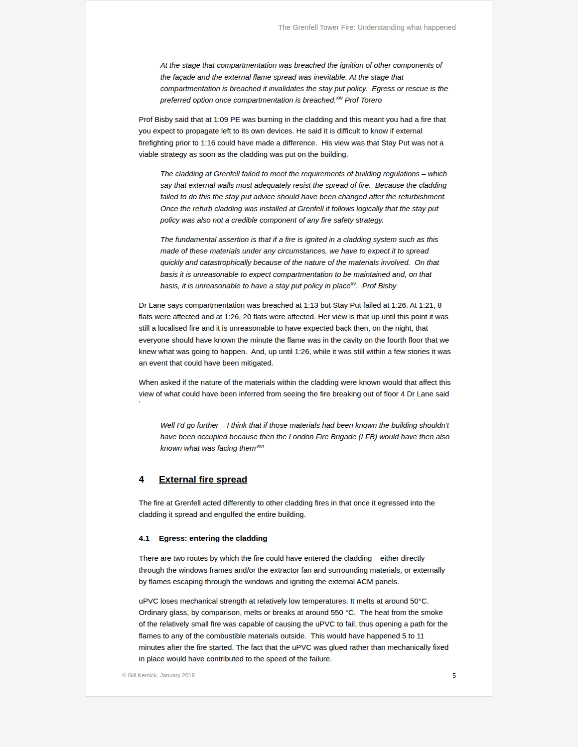The Grenfell Tower Fire: Understanding what happened
At the stage that compartmentation was breached the ignition of other components of the façade and the external flame spread was inevitable. At the stage that compartmentation is breached it invalidates the stay put policy. Egress or rescue is the preferred option once compartmentation is breached.xiv Prof Torero
Prof Bisby said that at 1:09 PE was burning in the cladding and this meant you had a fire that you expect to propagate left to its own devices. He said it is difficult to know if external firefighting prior to 1:16 could have made a difference. His view was that Stay Put was not a viable strategy as soon as the cladding was put on the building.
The cladding at Grenfell failed to meet the requirements of building regulations – which say that external walls must adequately resist the spread of fire. Because the cladding failed to do this the stay put advice should have been changed after the refurbishment. Once the refurb cladding was installed at Grenfell it follows logically that the stay put policy was also not a credible component of any fire safety strategy.
The fundamental assertion is that if a fire is ignited in a cladding system such as this made of these materials under any circumstances, we have to expect it to spread quickly and catastrophically because of the nature of the materials involved. On that basis it is unreasonable to expect compartmentation to be maintained and, on that basis, it is unreasonable to have a stay put policy in placexv. Prof Bisby
Dr Lane says compartmentation was breached at 1:13 but Stay Put failed at 1:26. At 1:21, 8 flats were affected and at 1:26, 20 flats were affected. Her view is that up until this point it was still a localised fire and it is unreasonable to have expected back then, on the night, that everyone should have known the minute the flame was in the cavity on the fourth floor that we knew what was going to happen. And, up until 1:26, while it was still within a few stories it was an event that could have been mitigated.
When asked if the nature of the materials within the cladding were known would that affect this view of what could have been inferred from seeing the fire breaking out of floor 4 Dr Lane said '
Well I'd go further – I think that if those materials had been known the building shouldn't have been occupied because then the London Fire Brigade (LFB) would have then also known what was facing them'xvi
4 External fire spread
The fire at Grenfell acted differently to other cladding fires in that once it egressed into the cladding it spread and engulfed the entire building.
4.1 Egress: entering the cladding
There are two routes by which the fire could have entered the cladding – either directly through the windows frames and/or the extractor fan and surrounding materials, or externally by flames escaping through the windows and igniting the external ACM panels.
uPVC loses mechanical strength at relatively low temperatures. It melts at around 50°C. Ordinary glass, by comparison, melts or breaks at around 550 °C. The heat from the smoke of the relatively small fire was capable of causing the uPVC to fail, thus opening a path for the flames to any of the combustible materials outside. This would have happened 5 to 11 minutes after the fire started. The fact that the uPVC was glued rather than mechanically fixed in place would have contributed to the speed of the failure.
5 © Gill Kernick, January 2019